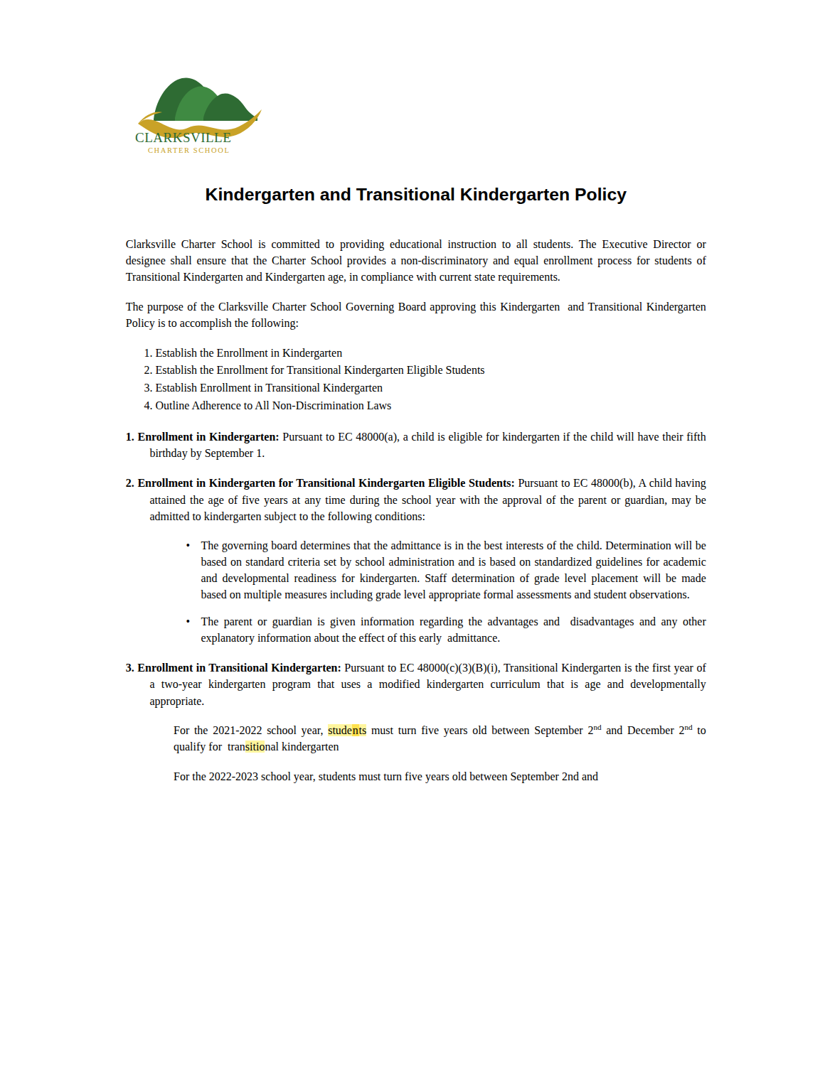CLARKSVILLE CHARTER SCHOOL
Kindergarten and Transitional Kindergarten Policy
Clarksville Charter School is committed to providing educational instruction to all students. The Executive Director or designee shall ensure that the Charter School provides a non-discriminatory and equal enrollment process for students of Transitional Kindergarten and Kindergarten age, in compliance with current state requirements.
The purpose of the Clarksville Charter School Governing Board approving this Kindergarten and Transitional Kindergarten Policy is to accomplish the following:
Establish the Enrollment in Kindergarten
Establish the Enrollment for Transitional Kindergarten Eligible Students
Establish Enrollment in Transitional Kindergarten
Outline Adherence to All Non-Discrimination Laws
1. Enrollment in Kindergarten: Pursuant to EC 48000(a), a child is eligible for kindergarten if the child will have their fifth birthday by September 1.
2. Enrollment in Kindergarten for Transitional Kindergarten Eligible Students: Pursuant to EC 48000(b), A child having attained the age of five years at any time during the school year with the approval of the parent or guardian, may be admitted to kindergarten subject to the following conditions:
The governing board determines that the admittance is in the best interests of the child. Determination will be based on standard criteria set by school administration and is based on standardized guidelines for academic and developmental readiness for kindergarten. Staff determination of grade level placement will be made based on multiple measures including grade level appropriate formal assessments and student observations.
The parent or guardian is given information regarding the advantages and disadvantages and any other explanatory information about the effect of this early admittance.
3. Enrollment in Transitional Kindergarten: Pursuant to EC 48000(c)(3)(B)(i), Transitional Kindergarten is the first year of a two-year kindergarten program that uses a modified kindergarten curriculum that is age and developmentally appropriate.
For the 2021-2022 school year, stude nts must turn five years old between September 2nd and December 2nd to qualify for transitional kindergarten
For the 2022-2023 school year, students must turn five years old between September 2nd and